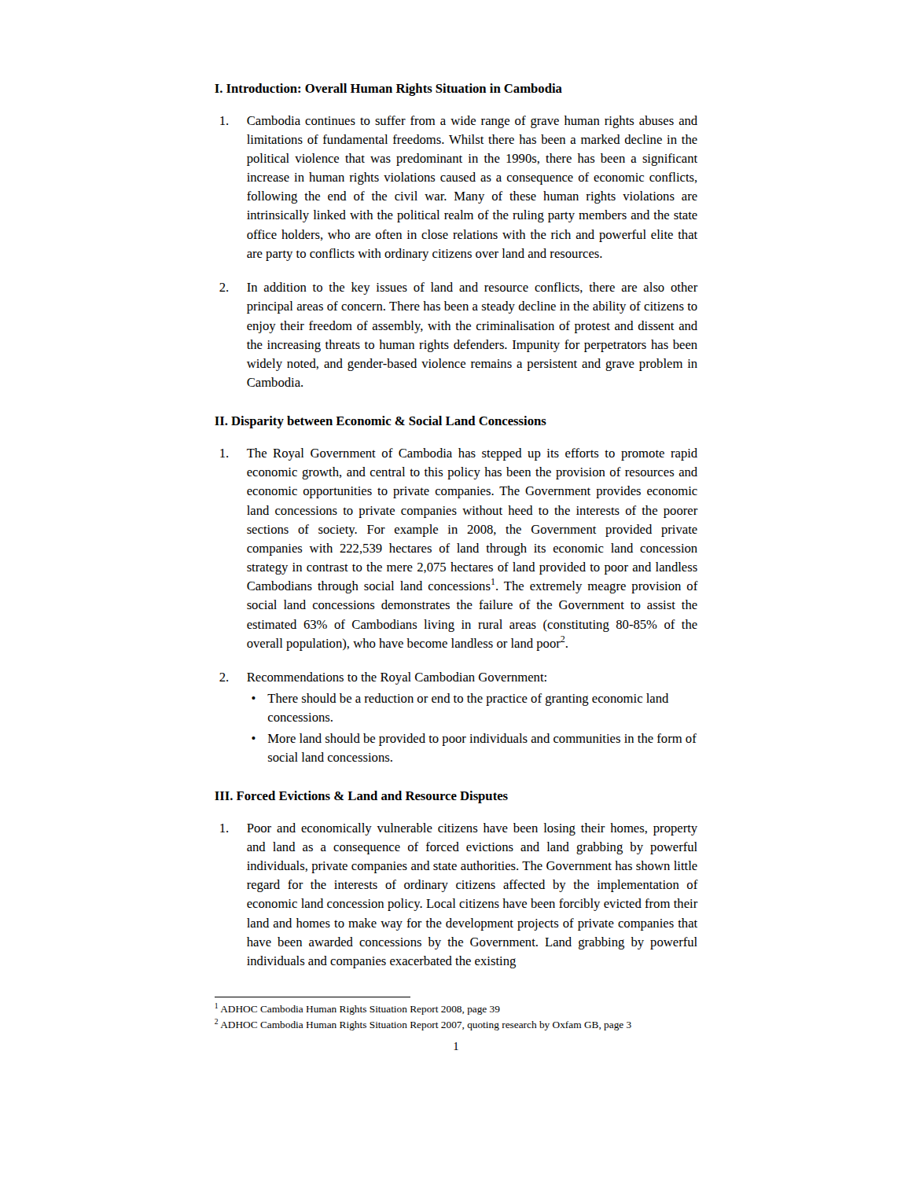I. Introduction: Overall Human Rights Situation in Cambodia
Cambodia continues to suffer from a wide range of grave human rights abuses and limitations of fundamental freedoms. Whilst there has been a marked decline in the political violence that was predominant in the 1990s, there has been a significant increase in human rights violations caused as a consequence of economic conflicts, following the end of the civil war. Many of these human rights violations are intrinsically linked with the political realm of the ruling party members and the state office holders, who are often in close relations with the rich and powerful elite that are party to conflicts with ordinary citizens over land and resources.
In addition to the key issues of land and resource conflicts, there are also other principal areas of concern. There has been a steady decline in the ability of citizens to enjoy their freedom of assembly, with the criminalisation of protest and dissent and the increasing threats to human rights defenders. Impunity for perpetrators has been widely noted, and gender-based violence remains a persistent and grave problem in Cambodia.
II. Disparity between Economic & Social Land Concessions
The Royal Government of Cambodia has stepped up its efforts to promote rapid economic growth, and central to this policy has been the provision of resources and economic opportunities to private companies. The Government provides economic land concessions to private companies without heed to the interests of the poorer sections of society. For example in 2008, the Government provided private companies with 222,539 hectares of land through its economic land concession strategy in contrast to the mere 2,075 hectares of land provided to poor and landless Cambodians through social land concessions1. The extremely meagre provision of social land concessions demonstrates the failure of the Government to assist the estimated 63% of Cambodians living in rural areas (constituting 80-85% of the overall population), who have become landless or land poor2.
Recommendations to the Royal Cambodian Government:
There should be a reduction or end to the practice of granting economic land concessions.
More land should be provided to poor individuals and communities in the form of social land concessions.
III. Forced Evictions & Land and Resource Disputes
Poor and economically vulnerable citizens have been losing their homes, property and land as a consequence of forced evictions and land grabbing by powerful individuals, private companies and state authorities. The Government has shown little regard for the interests of ordinary citizens affected by the implementation of economic land concession policy. Local citizens have been forcibly evicted from their land and homes to make way for the development projects of private companies that have been awarded concessions by the Government. Land grabbing by powerful individuals and companies exacerbated the existing
1 ADHOC Cambodia Human Rights Situation Report 2008, page 39
2 ADHOC Cambodia Human Rights Situation Report 2007, quoting research by Oxfam GB, page 3
1